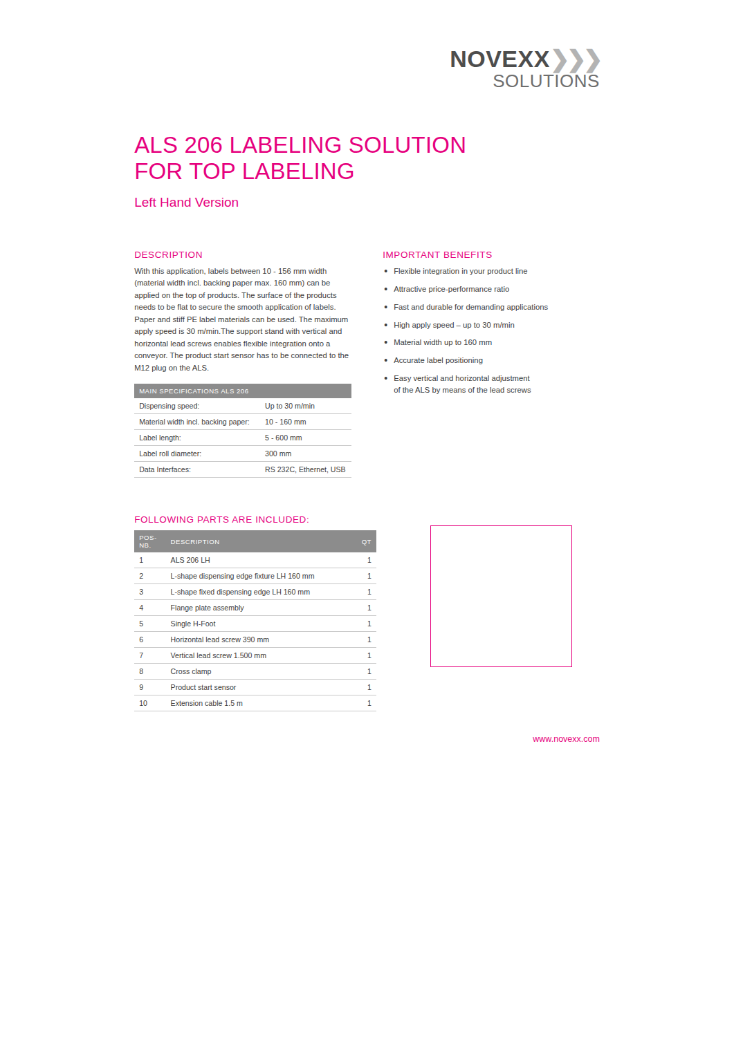NOVEXX❯❯❯
SOLUTIONS
ALS 206 LABELING SOLUTION
FOR TOP LABELING
Left Hand Version
Description
With this application, labels between 10 - 156 mm width (material width incl. backing paper max. 160 mm) can be applied on the top of products. The surface of the products needs to be flat to secure the smooth application of labels. Paper and stiff PE label materials can be used. The maximum apply speed is 30 m/min.The support stand with vertical and horizontal lead screws enables flexible integration onto a conveyor. The product start sensor has to be connected to the M12 plug on the ALS.
| Main specifications ALS 206 |
| --- |
| Dispensing speed: | Up to 30 m/min |
| Material width incl. backing paper: | 10 - 160 mm |
| Label length: | 5 - 600 mm |
| Label roll diameter: | 300 mm |
| Data Interfaces: | RS 232C, Ethernet, USB |
Important benefits
Flexible integration in your product line
Attractive price-performance ratio
Fast and durable for demanding applications
High apply speed – up to 30 m/min
Material width up to 160 mm
Accurate label positioning
Easy vertical and horizontal adjustment
of the ALS by means of the lead screws
Following parts are included:
| Pos-Nb. | Description | QT |
| --- | --- | --- |
| 1 | ALS 206 LH | 1 |
| 2 | L-shape dispensing edge fixture LH 160 mm | 1 |
| 3 | L-shape fixed dispensing edge LH 160 mm | 1 |
| 4 | Flange plate assembly | 1 |
| 5 | Single H-Foot | 1 |
| 6 | Horizontal lead screw 390 mm | 1 |
| 7 | Vertical lead screw 1.500 mm | 1 |
| 8 | Cross clamp | 1 |
| 9 | Product start sensor | 1 |
| 10 | Extension cable 1.5 m | 1 |
www.novexx.com